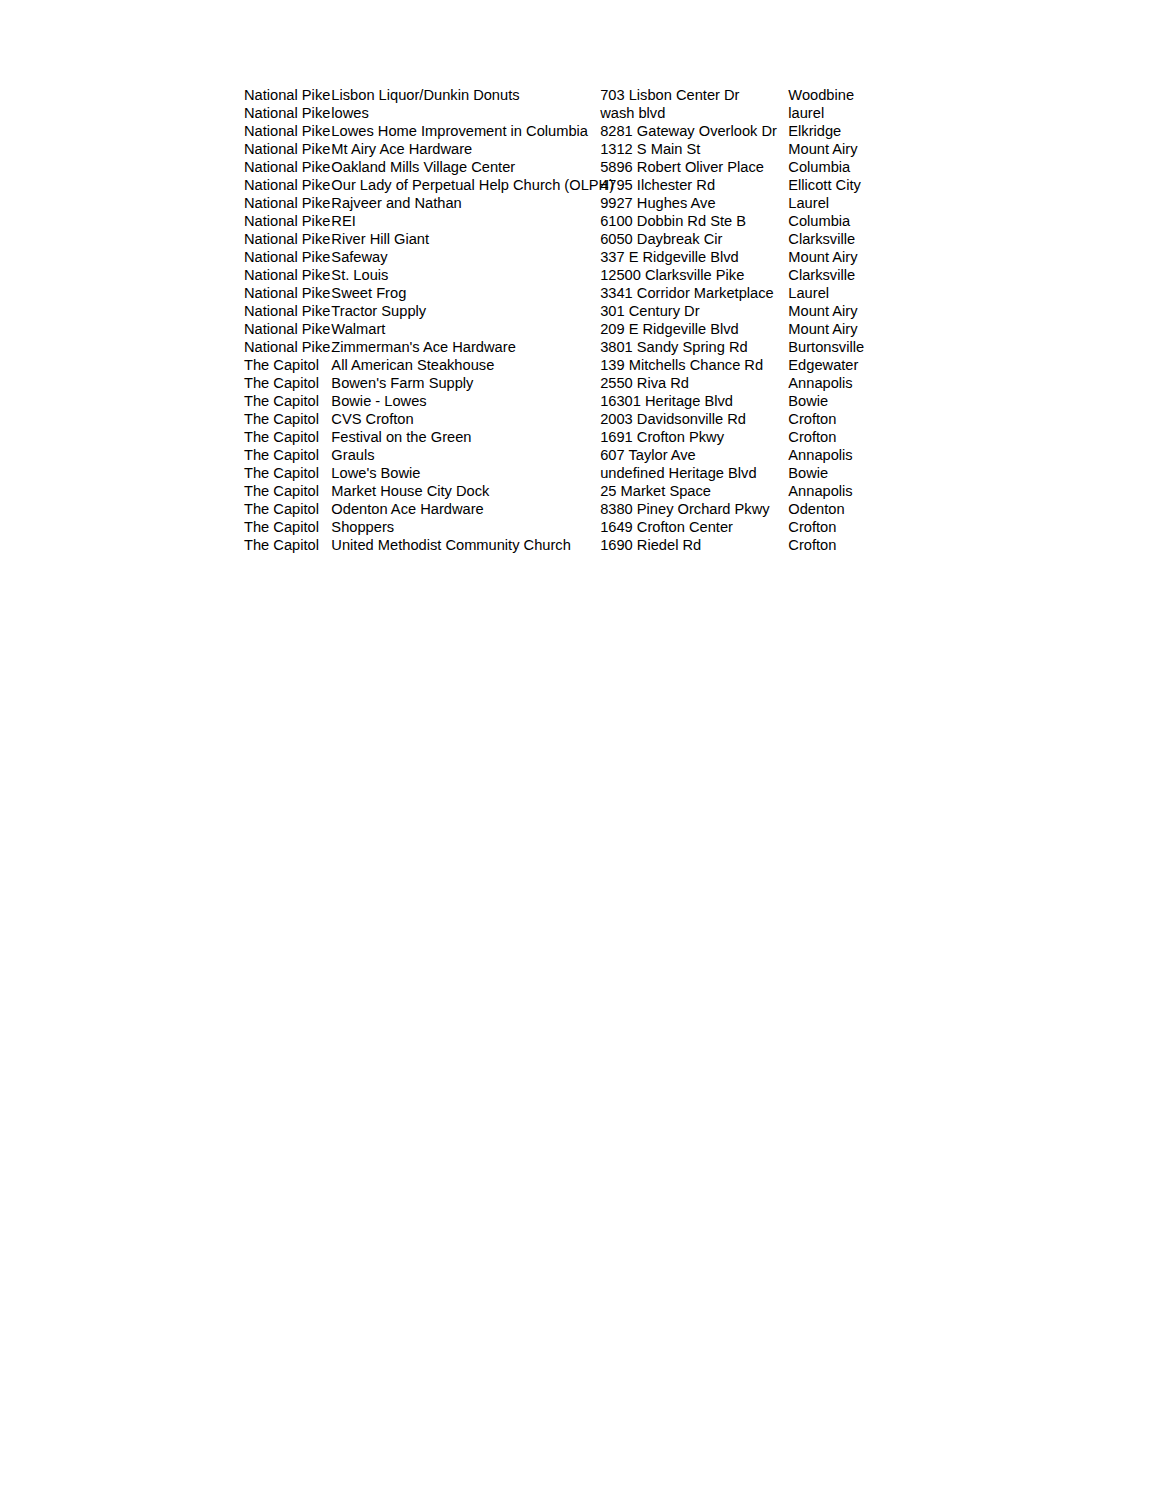| National Pike | Lisbon Liquor/Dunkin Donuts | 703 Lisbon Center Dr | Woodbine |
| National Pike | lowes | wash blvd | laurel |
| National Pike | Lowes Home Improvement in Columbia | 8281 Gateway Overlook Dr | Elkridge |
| National Pike | Mt Airy Ace Hardware | 1312 S Main St | Mount Airy |
| National Pike | Oakland Mills Village Center | 5896 Robert Oliver Place | Columbia |
| National Pike | Our Lady of Perpetual Help Church (OLPH) | 4795 Ilchester Rd | Ellicott City |
| National Pike | Rajveer and Nathan | 9927 Hughes Ave | Laurel |
| National Pike | REI | 6100 Dobbin Rd Ste B | Columbia |
| National Pike | River Hill Giant | 6050 Daybreak Cir | Clarksville |
| National Pike | Safeway | 337 E Ridgeville Blvd | Mount Airy |
| National Pike | St. Louis | 12500 Clarksville Pike | Clarksville |
| National Pike | Sweet Frog | 3341 Corridor Marketplace | Laurel |
| National Pike | Tractor Supply | 301 Century Dr | Mount Airy |
| National Pike | Walmart | 209 E Ridgeville Blvd | Mount Airy |
| National Pike | Zimmerman's Ace Hardware | 3801 Sandy Spring Rd | Burtonsville |
| The Capitol | All American Steakhouse | 139 Mitchells Chance Rd | Edgewater |
| The Capitol | Bowen's Farm Supply | 2550 Riva Rd | Annapolis |
| The Capitol | Bowie - Lowes | 16301 Heritage Blvd | Bowie |
| The Capitol | CVS Crofton | 2003 Davidsonville Rd | Crofton |
| The Capitol | Festival on the Green | 1691 Crofton Pkwy | Crofton |
| The Capitol | Grauls | 607 Taylor Ave | Annapolis |
| The Capitol | Lowe's Bowie | undefined Heritage Blvd | Bowie |
| The Capitol | Market House City Dock | 25 Market Space | Annapolis |
| The Capitol | Odenton Ace Hardware | 8380 Piney Orchard Pkwy | Odenton |
| The Capitol | Shoppers | 1649 Crofton Center | Crofton |
| The Capitol | United Methodist Community Church | 1690 Riedel Rd | Crofton |